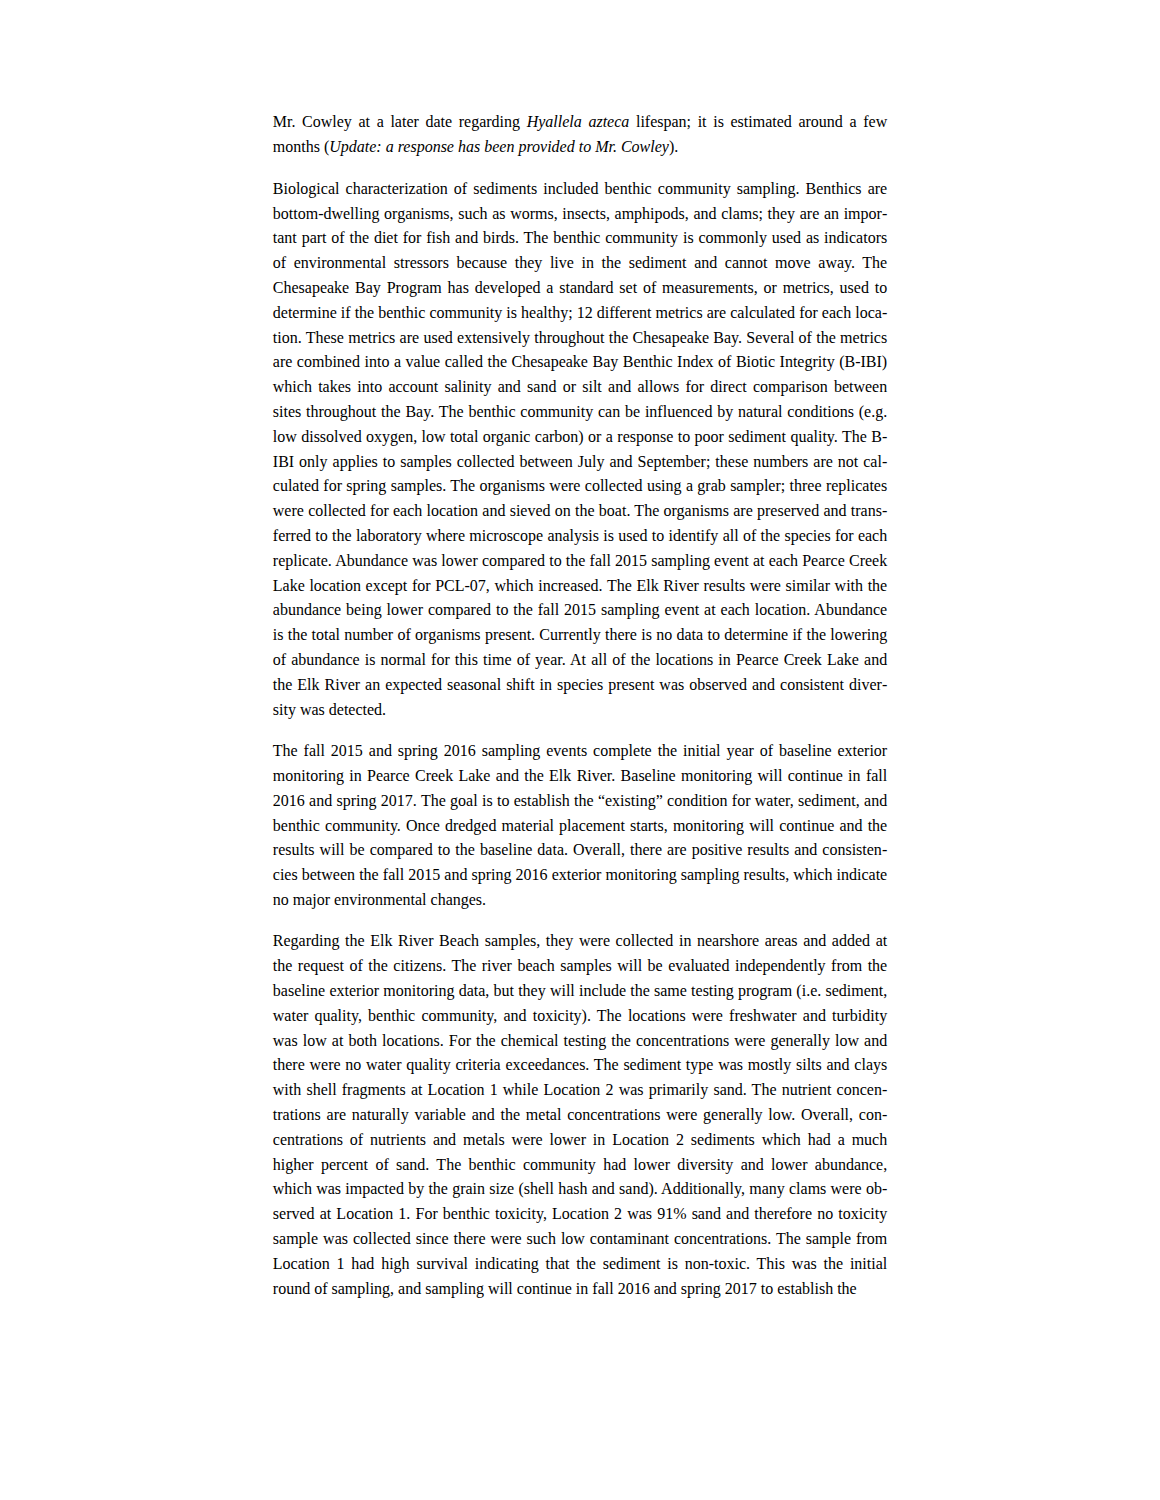Mr. Cowley at a later date regarding Hyallela azteca lifespan; it is estimated around a few months (Update: a response has been provided to Mr. Cowley).
Biological characterization of sediments included benthic community sampling. Benthics are bottom-dwelling organisms, such as worms, insects, amphipods, and clams; they are an important part of the diet for fish and birds. The benthic community is commonly used as indicators of environmental stressors because they live in the sediment and cannot move away. The Chesapeake Bay Program has developed a standard set of measurements, or metrics, used to determine if the benthic community is healthy; 12 different metrics are calculated for each location. These metrics are used extensively throughout the Chesapeake Bay. Several of the metrics are combined into a value called the Chesapeake Bay Benthic Index of Biotic Integrity (B-IBI) which takes into account salinity and sand or silt and allows for direct comparison between sites throughout the Bay. The benthic community can be influenced by natural conditions (e.g. low dissolved oxygen, low total organic carbon) or a response to poor sediment quality. The B-IBI only applies to samples collected between July and September; these numbers are not calculated for spring samples. The organisms were collected using a grab sampler; three replicates were collected for each location and sieved on the boat. The organisms are preserved and transferred to the laboratory where microscope analysis is used to identify all of the species for each replicate. Abundance was lower compared to the fall 2015 sampling event at each Pearce Creek Lake location except for PCL-07, which increased. The Elk River results were similar with the abundance being lower compared to the fall 2015 sampling event at each location. Abundance is the total number of organisms present. Currently there is no data to determine if the lowering of abundance is normal for this time of year. At all of the locations in Pearce Creek Lake and the Elk River an expected seasonal shift in species present was observed and consistent diversity was detected.
The fall 2015 and spring 2016 sampling events complete the initial year of baseline exterior monitoring in Pearce Creek Lake and the Elk River. Baseline monitoring will continue in fall 2016 and spring 2017. The goal is to establish the “existing” condition for water, sediment, and benthic community. Once dredged material placement starts, monitoring will continue and the results will be compared to the baseline data. Overall, there are positive results and consistencies between the fall 2015 and spring 2016 exterior monitoring sampling results, which indicate no major environmental changes.
Regarding the Elk River Beach samples, they were collected in nearshore areas and added at the request of the citizens. The river beach samples will be evaluated independently from the baseline exterior monitoring data, but they will include the same testing program (i.e. sediment, water quality, benthic community, and toxicity). The locations were freshwater and turbidity was low at both locations. For the chemical testing the concentrations were generally low and there were no water quality criteria exceedances. The sediment type was mostly silts and clays with shell fragments at Location 1 while Location 2 was primarily sand. The nutrient concentrations are naturally variable and the metal concentrations were generally low. Overall, concentrations of nutrients and metals were lower in Location 2 sediments which had a much higher percent of sand. The benthic community had lower diversity and lower abundance, which was impacted by the grain size (shell hash and sand). Additionally, many clams were observed at Location 1. For benthic toxicity, Location 2 was 91% sand and therefore no toxicity sample was collected since there were such low contaminant concentrations. The sample from Location 1 had high survival indicating that the sediment is non-toxic. This was the initial round of sampling, and sampling will continue in fall 2016 and spring 2017 to establish the